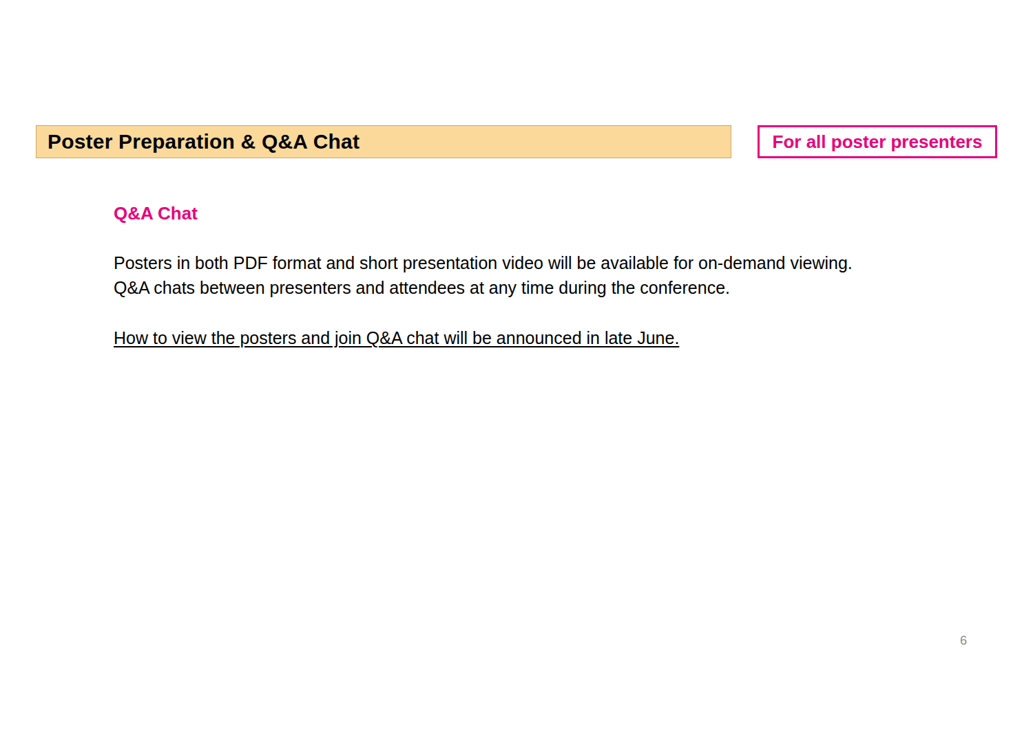Poster Preparation & Q&A Chat
For all poster presenters
Q&A Chat
Posters in both PDF format and short presentation video will be available for on-demand viewing. Q&A chats between presenters and attendees at any time during the conference.
How to view the posters and join Q&A chat will be announced in late June.
6